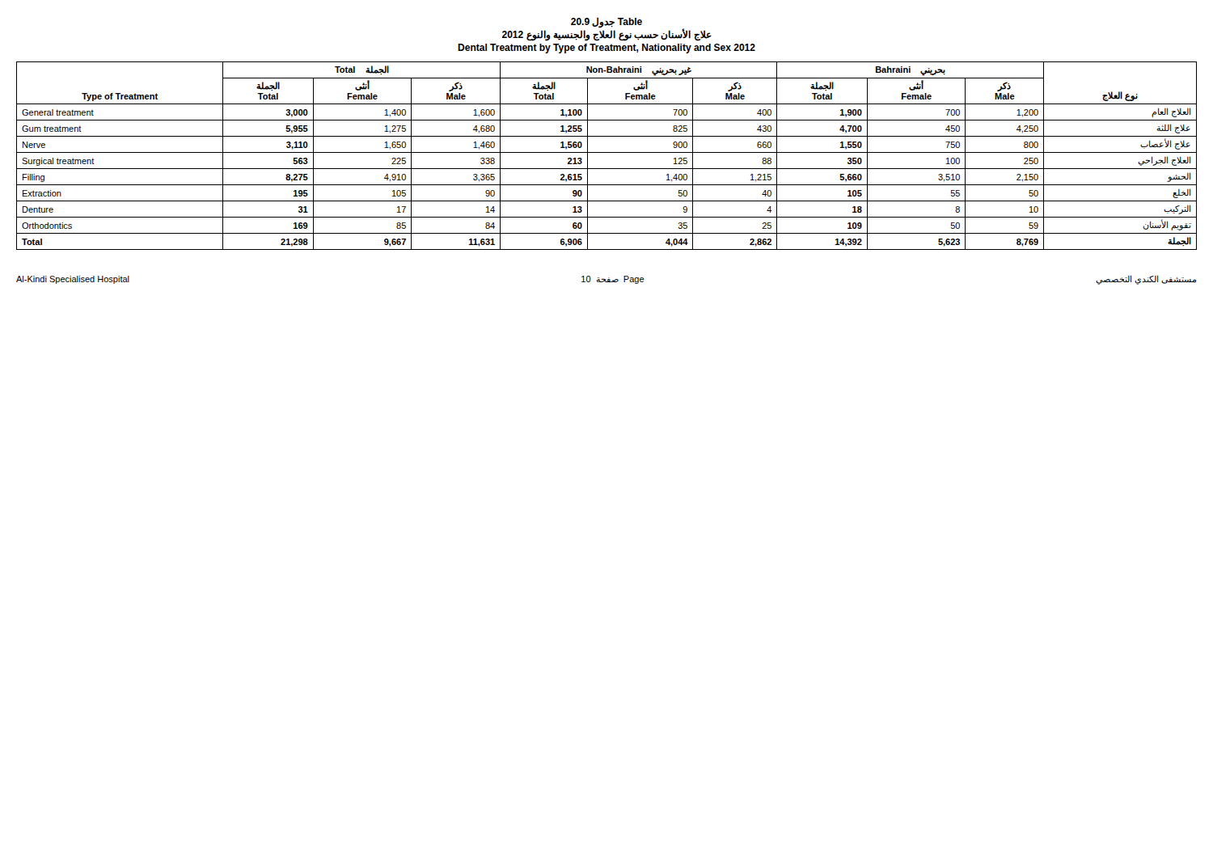جدول 20.9 Table
علاج الأسنان حسب نوع العلاج والجنسية والنوع 2012
Dental Treatment by Type of Treatment, Nationality and Sex 2012
| Type of Treatment | Total الجملة | Non-Bahraini غير بحريني | Bahraini بحريني | نوع العلاج |
| --- | --- | --- | --- | --- |
| الجملة Total | أنثى Female | ذكر Male | الجملة Total | أنثى Female | ذكر Male | الجملة Total | أنثى Female | ذكر Male |
| General treatment | 3,000 | 1,400 | 1,600 | 1,100 | 700 | 400 | 1,900 | 700 | 1,200 | العلاج العام |
| Gum treatment | 5,955 | 1,275 | 4,680 | 1,255 | 825 | 430 | 4,700 | 450 | 4,250 | علاج اللثة |
| Nerve | 3,110 | 1,650 | 1,460 | 1,560 | 900 | 660 | 1,550 | 750 | 800 | علاج الأعصاب |
| Surgical treatment | 563 | 225 | 338 | 213 | 125 | 88 | 350 | 100 | 250 | العلاج الجراحي |
| Filling | 8,275 | 4,910 | 3,365 | 2,615 | 1,400 | 1,215 | 5,660 | 3,510 | 2,150 | الحشو |
| Extraction | 195 | 105 | 90 | 90 | 50 | 40 | 105 | 55 | 50 | الخلع |
| Denture | 31 | 17 | 14 | 13 | 9 | 4 | 18 | 8 | 10 | التركيب |
| Orthodontics | 169 | 85 | 84 | 60 | 35 | 25 | 109 | 50 | 59 | تقويم الأسنان |
| Total | 21,298 | 9,667 | 11,631 | 6,906 | 4,044 | 2,862 | 14,392 | 5,623 | 8,769 | الجملة |
Al-Kindi Specialised Hospital
صفحة 10 Page
مستشفى الكندي التخصصي